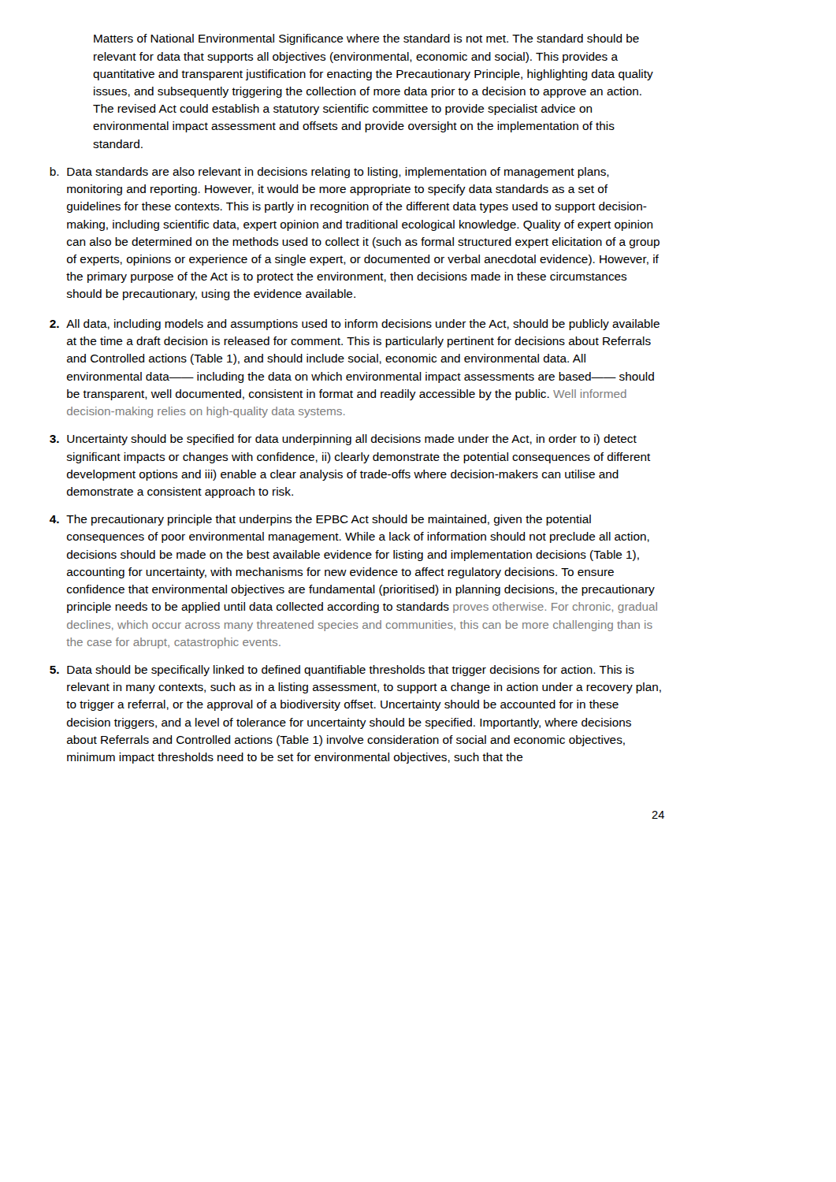Matters of National Environmental Significance where the standard is not met. The standard should be relevant for data that supports all objectives (environmental, economic and social). This provides a quantitative and transparent justification for enacting the Precautionary Principle, highlighting data quality issues, and subsequently triggering the collection of more data prior to a decision to approve an action. The revised Act could establish a statutory scientific committee to provide specialist advice on environmental impact assessment and offsets and provide oversight on the implementation of this standard.
Data standards are also relevant in decisions relating to listing, implementation of management plans, monitoring and reporting. However, it would be more appropriate to specify data standards as a set of guidelines for these contexts. This is partly in recognition of the different data types used to support decision-making, including scientific data, expert opinion and traditional ecological knowledge. Quality of expert opinion can also be determined on the methods used to collect it (such as formal structured expert elicitation of a group of experts, opinions or experience of a single expert, or documented or verbal anecdotal evidence). However, if the primary purpose of the Act is to protect the environment, then decisions made in these circumstances should be precautionary, using the evidence available.
All data, including models and assumptions used to inform decisions under the Act, should be publicly available at the time a draft decision is released for comment. This is particularly pertinent for decisions about Referrals and Controlled actions (Table 1), and should include social, economic and environmental data. All environmental data—— including the data on which environmental impact assessments are based—— should be transparent, well documented, consistent in format and readily accessible by the public. Well informed decision-making relies on high-quality data systems.
Uncertainty should be specified for data underpinning all decisions made under the Act, in order to i) detect significant impacts or changes with confidence, ii) clearly demonstrate the potential consequences of different development options and iii) enable a clear analysis of trade-offs where decision-makers can utilise and demonstrate a consistent approach to risk.
The precautionary principle that underpins the EPBC Act should be maintained, given the potential consequences of poor environmental management. While a lack of information should not preclude all action, decisions should be made on the best available evidence for listing and implementation decisions (Table 1), accounting for uncertainty, with mechanisms for new evidence to affect regulatory decisions. To ensure confidence that environmental objectives are fundamental (prioritised) in planning decisions, the precautionary principle needs to be applied until data collected according to standards proves otherwise. For chronic, gradual declines, which occur across many threatened species and communities, this can be more challenging than is the case for abrupt, catastrophic events.
Data should be specifically linked to defined quantifiable thresholds that trigger decisions for action. This is relevant in many contexts, such as in a listing assessment, to support a change in action under a recovery plan, to trigger a referral, or the approval of a biodiversity offset. Uncertainty should be accounted for in these decision triggers, and a level of tolerance for uncertainty should be specified. Importantly, where decisions about Referrals and Controlled actions (Table 1) involve consideration of social and economic objectives, minimum impact thresholds need to be set for environmental objectives, such that the
24